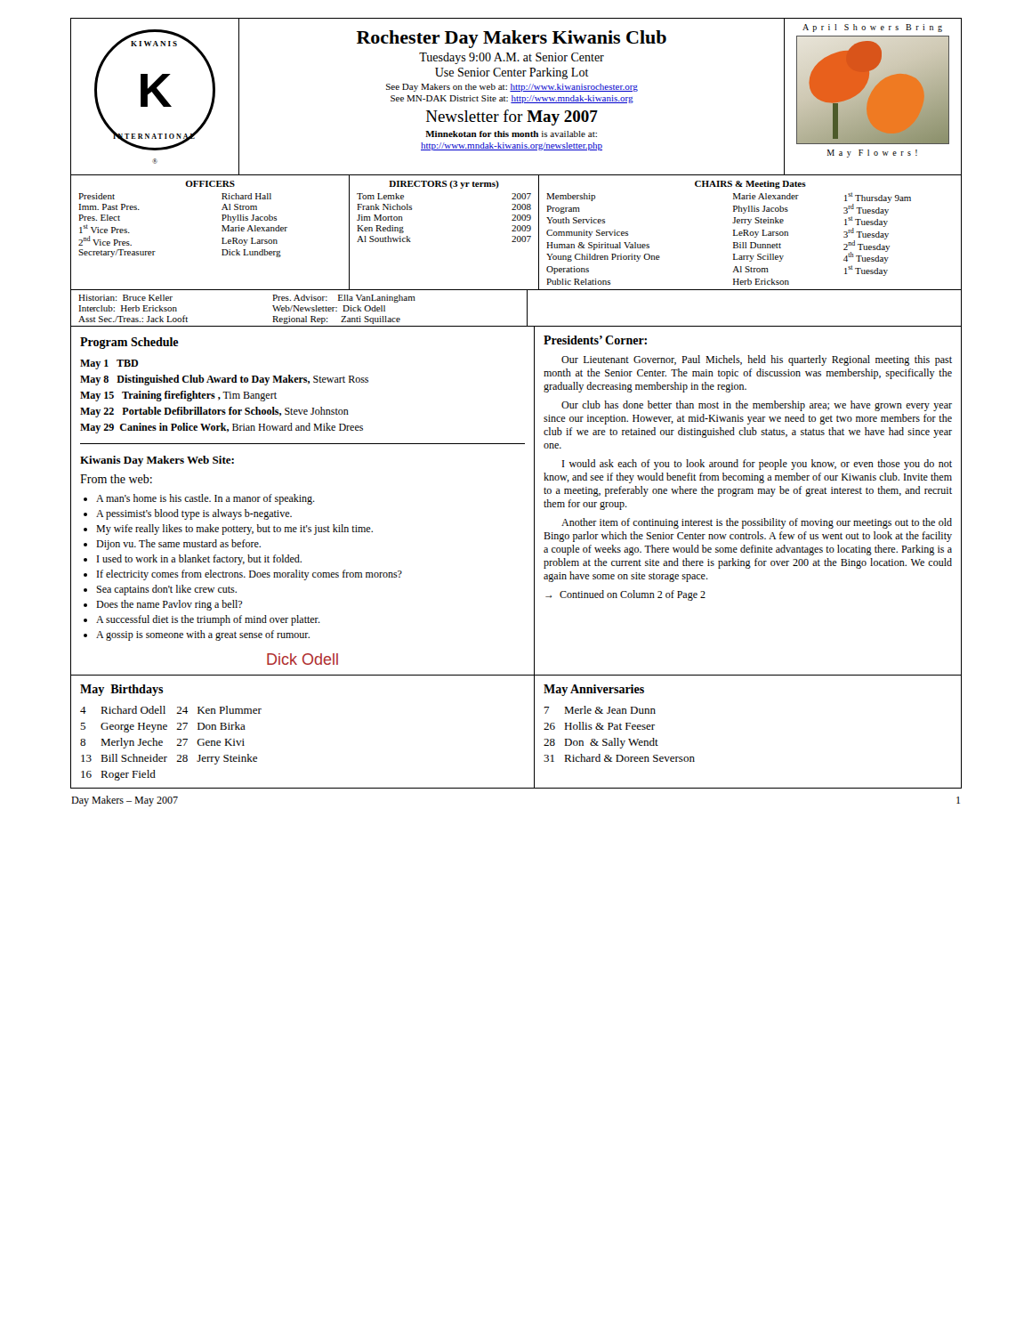KIWANIS K INTERNATIONAL
®
Rochester Day Makers Kiwanis Club
Tuesdays 9:00 A.M. at Senior Center
Use Senior Center Parking Lot
See Day Makers on the web at: http://www.kiwanisrochester.org
See MN-DAK District Site at: http://www.mndak-kiwanis.org
Newsletter for May 2007
Minnekotan for this month is available at:
http://www.mndak-kiwanis.org/newsletter.php
A p r i l S h o w e r s B r i n g
M a y F l o w e r s !
OFFICERS
| President | Richard Hall |
| Imm. Past Pres. | Al Strom |
| Pres. Elect | Phyllis Jacobs |
| 1 st Vice Pres. | Marie Alexander |
| 2 nd Vice Pres. | LeRoy Larson |
| Secretary/Treasurer | Dick Lundberg |
DIRECTORS (3 yr terms)
| Tom Lemke | 2007 |
| Frank Nichols | 2008 |
| Jim Morton | 2009 |
| Ken Reding | 2009 |
| Al Southwick | 2007 |
CHAIRS & Meeting Dates
| Membership | Marie Alexander | 1 st Thursday 9am |
| Program | Phyllis Jacobs | 3 rd Tuesday |
| Youth Services | Jerry Steinke | 1 st Tuesday |
| Community Services | LeRoy Larson | 3 rd Tuesday |
| Human & Spiritual Values | Bill Dunnett | 2 nd Tuesday |
| Young Children Priority One | Larry Scilley | 4 th Tuesday |
| Operations | Al Strom | 1 st Tuesday |
| Public Relations | Herb Erickson | |
| Historian: Bruce Keller | Pres. Advisor: Ella VanLaningham |
| Int er club: Herb Erickson | Web/Newsletter: Dick Odell |
| Asst Sec./Treas.: Jack Looft | Regional Rep: Zanti Squillace |
Program Schedule
May 1 TBD
May 8 Distinguished Club Award to Day Makers, Stewart Ross
May 15 Training firefighters , Tim Bangert
May 22 Portable Defibrillators for Schools, Steve Johnston
May 29 Canines in Police Work, Brian Howard and Mike Drees
Kiwanis Day Makers Web Site:
From the web:
A man's home is his castle. In a manor of speaking.
A pessimist's blood type is always b-negative.
My wife really likes to make pottery, but to me it's just kiln time.
Dijon vu. The same mustard as before.
I used to work in a blanket factory, but it folded.
If electricity comes from electrons. Does morality comes from morons?
Sea captains don't like crew cuts.
Does the name Pavlov ring a bell?
A successful diet is the triumph of mind over platter.
A gossip is someone with a great sense of rumour.
Dick Odell
Presidents’ Corner:
Our Lieutenant Governor, Paul Michels, held his quarterly Regional meeting this past month at the Senior Center. The main topic of discussion was membership, specifically the gradually decreasing membership in the region.
Our club has done better than most in the membership area; we have grown every year since our inception. However, at mid-Kiwanis year we need to get two more members for the club if we are to retained our distinguished club status, a status that we have had since year one.
I would ask each of you to look around for people you know, or even those you do not know, and see if they would benefit from becoming a member of our Kiwanis club. Invite them to a meeting, preferably one where the program may be of great interest to them, and recruit them for our group.
Another item of continuing interest is the possibility of moving our meetings out to the old Bingo parlor which the Senior Center now controls. A few of us went out to look at the facility a couple of weeks ago. There would be some definite advantages to locating there. Parking is a problem at the current site and there is parking for over 200 at the Bingo location. We could again have some on site storage space.
→ Continued on Column 2 of Page 2
May Birthdays
| 4 | Richard Odell | 24 | Ken Plummer |
| 5 | George Heyne | 27 | Don Birka |
| 8 | Merlyn Jeche | 27 | Gene Kivi |
| 13 | Bill Schneider | 28 | Jerry Steinke |
| 16 | Roger Field | | |
May Anniversaries
| 7 | Merle & Jean Dunn |
| 26 | Hollis & Pat Feeser |
| 28 | Don & Sally Wendt |
| 31 | Richard & Doreen Severson |
Day Makers – May 2007 1